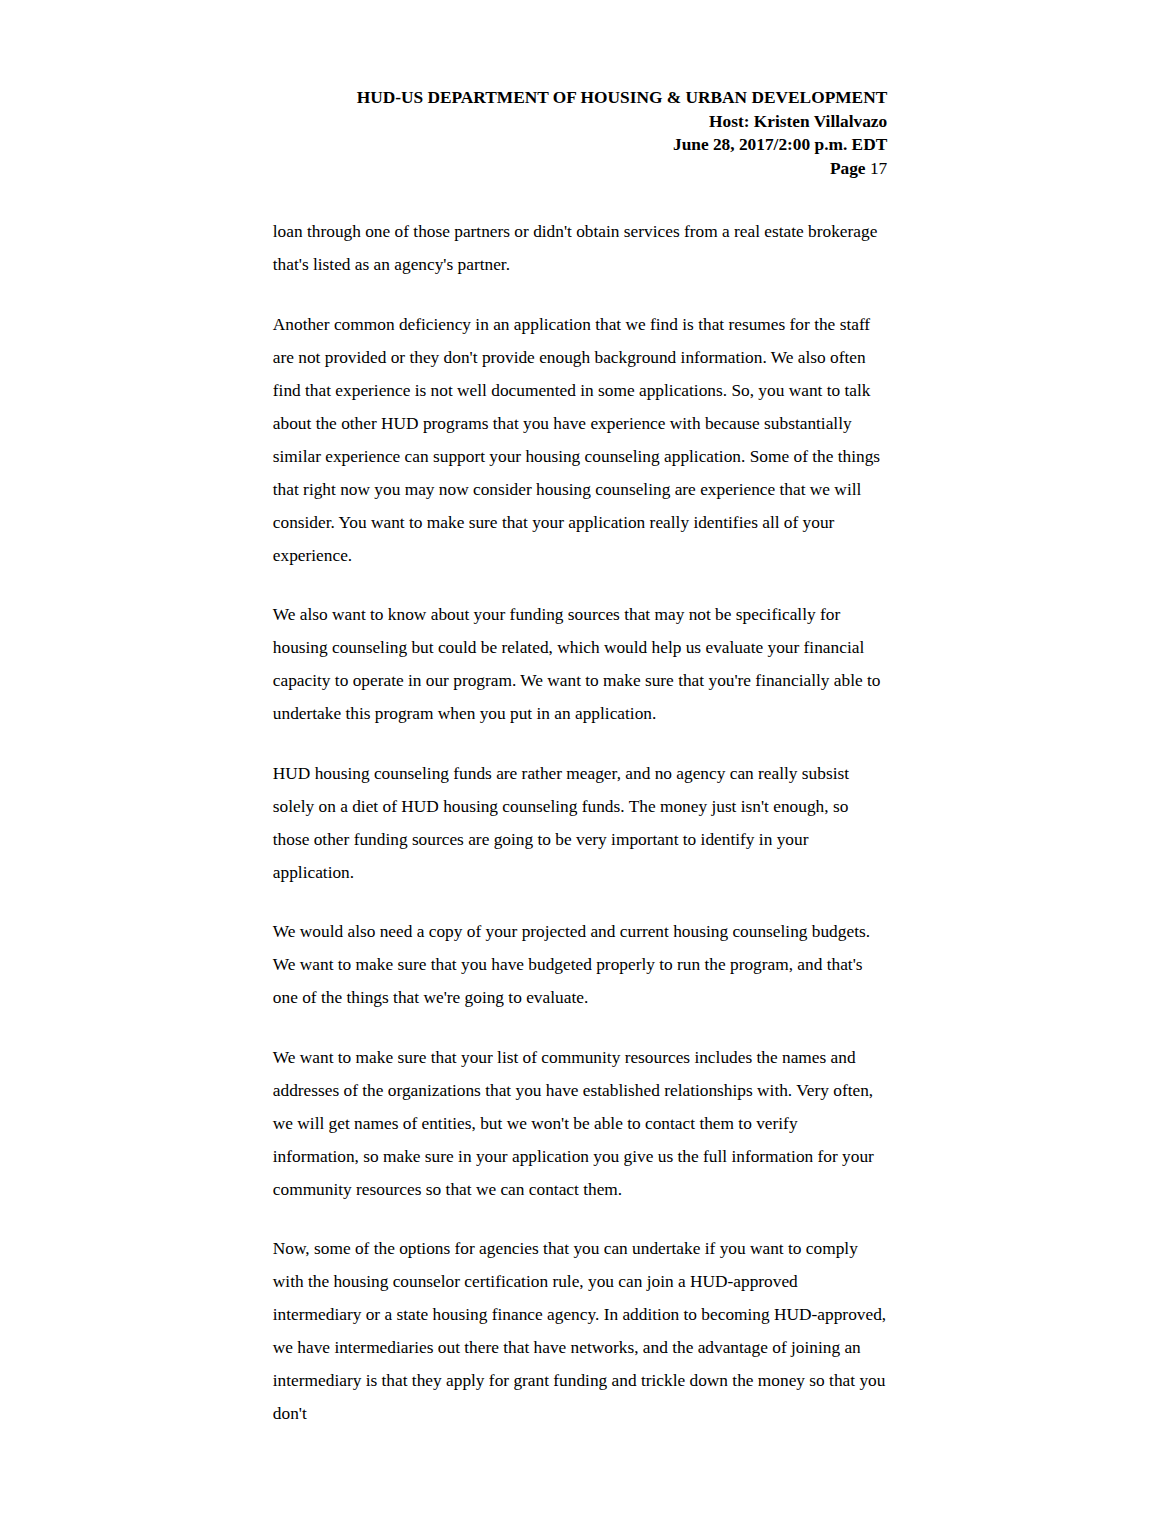HUD-US DEPARTMENT OF HOUSING & URBAN DEVELOPMENT Host: Kristen Villalvazo June 28, 2017/2:00 p.m. EDT Page 17
loan through one of those partners or didn't obtain services from a real estate brokerage that's listed as an agency's partner.
Another common deficiency in an application that we find is that resumes for the staff are not provided or they don't provide enough background information. We also often find that experience is not well documented in some applications. So, you want to talk about the other HUD programs that you have experience with because substantially similar experience can support your housing counseling application. Some of the things that right now you may now consider housing counseling are experience that we will consider. You want to make sure that your application really identifies all of your experience.
We also want to know about your funding sources that may not be specifically for housing counseling but could be related, which would help us evaluate your financial capacity to operate in our program. We want to make sure that you're financially able to undertake this program when you put in an application.
HUD housing counseling funds are rather meager, and no agency can really subsist solely on a diet of HUD housing counseling funds. The money just isn't enough, so those other funding sources are going to be very important to identify in your application.
We would also need a copy of your projected and current housing counseling budgets. We want to make sure that you have budgeted properly to run the program, and that's one of the things that we're going to evaluate.
We want to make sure that your list of community resources includes the names and addresses of the organizations that you have established relationships with. Very often, we will get names of entities, but we won't be able to contact them to verify information, so make sure in your application you give us the full information for your community resources so that we can contact them.
Now, some of the options for agencies that you can undertake if you want to comply with the housing counselor certification rule, you can join a HUD-approved intermediary or a state housing finance agency. In addition to becoming HUD-approved, we have intermediaries out there that have networks, and the advantage of joining an intermediary is that they apply for grant funding and trickle down the money so that you don't